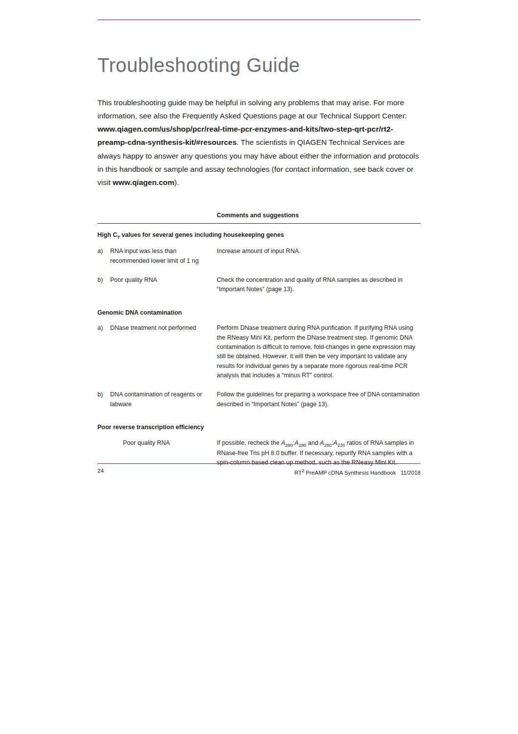Troubleshooting Guide
This troubleshooting guide may be helpful in solving any problems that may arise. For more information, see also the Frequently Asked Questions page at our Technical Support Center: www.qiagen.com/us/shop/pcr/real-time-pcr-enzymes-and-kits/two-step-qrt-pcr/rt2-preamp-cdna-synthesis-kit/#resources. The scientists in QIAGEN Technical Services are always happy to answer any questions you may have about either the information and protocols in this handbook or sample and assay technologies (for contact information, see back cover or visit www.qiagen.com).
| | Comments and suggestions |
| --- | --- |
| High C T values for several genes including housekeeping genes |
| a) | RNA input was less than recommended lower limit of 1 ng | Increase amount of input RNA. |
| b) | Poor quality RNA | Check the concentration and quality of RNA samples as described in “Important Notes” (page 13). |
| Genomic DNA contamination |
| a) | DNase treatment not performed | Perform DNase treatment during RNA purification. If purifying RNA using the RNeasy Mini Kit, perform the DNase treatment step. If genomic DNA contamination is difficult to remove, fold-changes in gene expression may still be obtained. However, it will then be very important to validate any results for individual genes by a separate more rigorous real-time PCR analysis that includes a “minus RT” control. |
| b) | DNA contamination of reagents or labware | Follow the guidelines for preparing a workspace free of DNA contamination described in “Important Notes” (page 13). |
| Poor reverse transcription efficiency |
| | Poor quality RNA | If possible, recheck the A 260 : A 280 and A 260 : A 230 ratios of RNA samples in RNase-free Tris pH 8.0 buffer. If necessary, repurify RNA samples with a spin-column based clean up method, such as the RNeasy Mini Kit. |
24
RT2 PreAMP cDNA Synthesis Handbook 11/2018